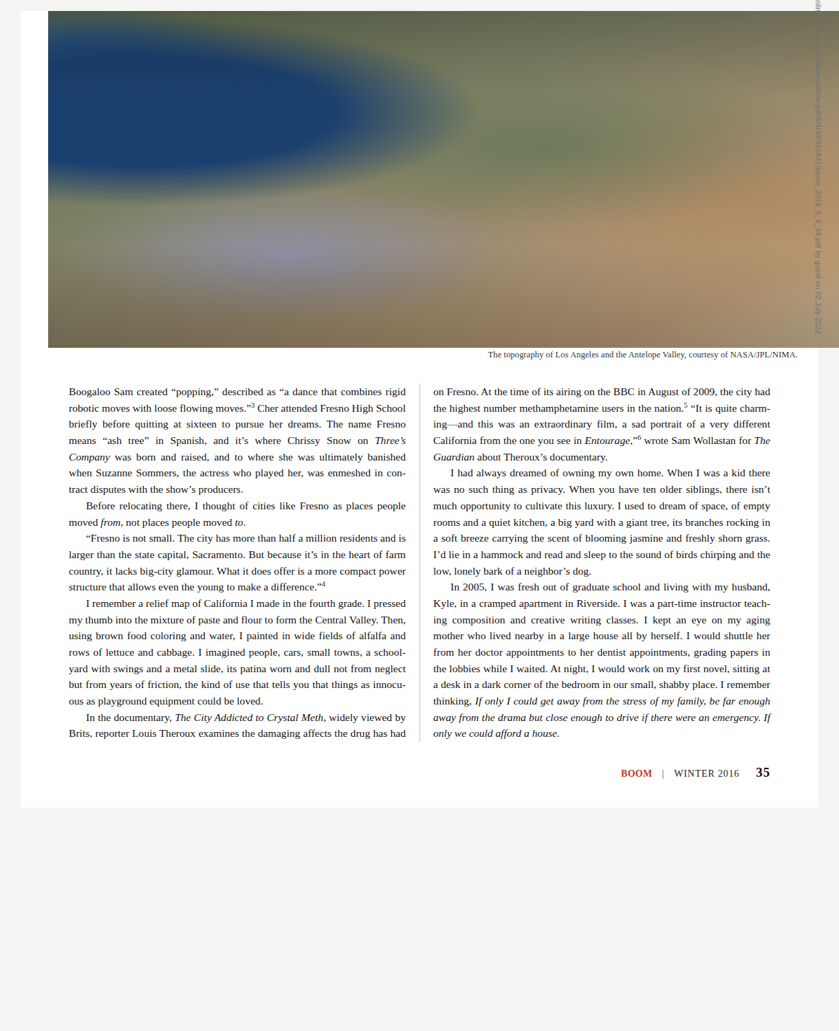The topography of Los Angeles and the Antelope Valley, courtesy of NASA/JPL/NIMA.
Boogaloo Sam created “popping,” described as “a dance that combines rigid robotic moves with loose flowing moves.”3 Cher attended Fresno High School briefly before quitting at sixteen to pursue her dreams. The name Fresno means “ash tree” in Spanish, and it’s where Chrissy Snow on Three’s Company was born and raised, and to where she was ultimately banished when Suzanne Sommers, the actress who played her, was enmeshed in contract disputes with the show’s producers.
Before relocating there, I thought of cities like Fresno as places people moved from, not places people moved to.
“Fresno is not small. The city has more than half a million residents and is larger than the state capital, Sacramento. But because it’s in the heart of farm country, it lacks big-city glamour. What it does offer is a more compact power structure that allows even the young to make a difference.”4
I remember a relief map of California I made in the fourth grade. I pressed my thumb into the mixture of paste and flour to form the Central Valley. Then, using brown food coloring and water, I painted in wide fields of alfalfa and rows of lettuce and cabbage. I imagined people, cars, small towns, a schoolyard with swings and a metal slide, its patina worn and dull not from neglect but from years of friction, the kind of use that tells you that things as innocuous as playground equipment could be loved.
In the documentary, The City Addicted to Crystal Meth, widely viewed by Brits, reporter Louis Theroux examines the damaging affects the drug has had on Fresno. At the time of its airing on the BBC in August of 2009, the city had the highest number methamphetamine users in the nation.5 “It is quite charming—and this was an extraordinary film, a sad portrait of a very different California from the one you see in Entourage,”6 wrote Sam Wollastan for The Guardian about Theroux’s documentary.
I had always dreamed of owning my own home. When I was a kid there was no such thing as privacy. When you have ten older siblings, there isn’t much opportunity to cultivate this luxury. I used to dream of space, of empty rooms and a quiet kitchen, a big yard with a giant tree, its branches rocking in a soft breeze carrying the scent of blooming jasmine and freshly shorn grass. I’d lie in a hammock and read and sleep to the sound of birds chirping and the low, lonely bark of a neighbor’s dog.
In 2005, I was fresh out of graduate school and living with my husband, Kyle, in a cramped apartment in Riverside. I was a part-time instructor teaching composition and creative writing classes. I kept an eye on my aging mother who lived nearby in a large house all by herself. I would shuttle her from her doctor appointments to her dentist appointments, grading papers in the lobbies while I waited. At night, I would work on my first novel, sitting at a desk in a dark corner of the bedroom in our small, shabby place. I remember thinking, If only I could get away from the stress of my family, be far enough away from the drama but close enough to drive if there were an emergency. If only we could afford a house.
BOO M | WINTER 2016 35
d from http://online.ucpress.edu/boom/article-pdf/6/4/34/381841/boom_2016_6_4_34.pdf by guest on 02 July 2022